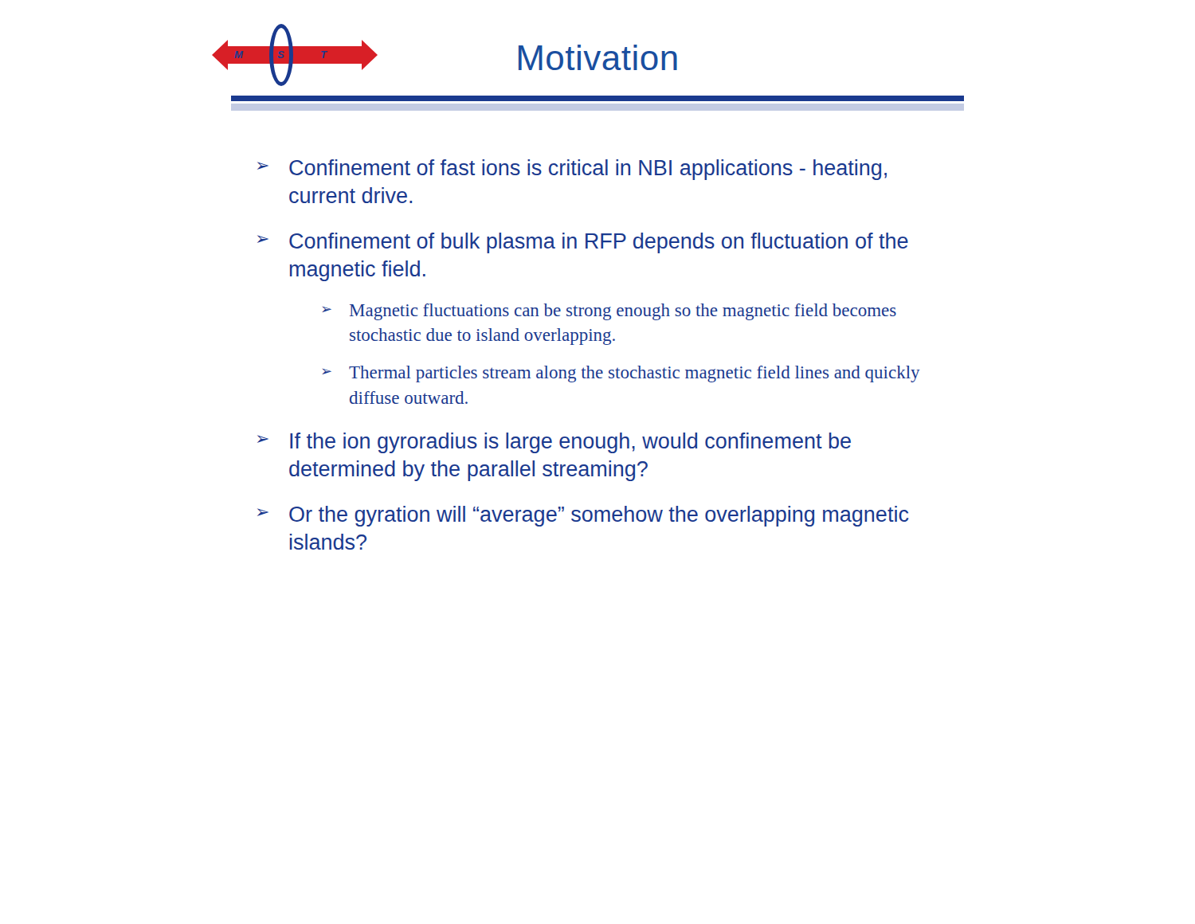M S T
Motivation
Confinement of fast ions is critical in NBI applications - heating, current drive.
Confinement of bulk plasma in RFP depends on fluctuation of the magnetic field.
Magnetic fluctuations can be strong enough so the magnetic field becomes stochastic due to island overlapping.
Thermal particles stream along the stochastic magnetic field lines and quickly diffuse outward.
If the ion gyroradius is large enough, would confinement be determined by the parallel streaming?
Or the gyration will “average” somehow the overlapping magnetic islands?